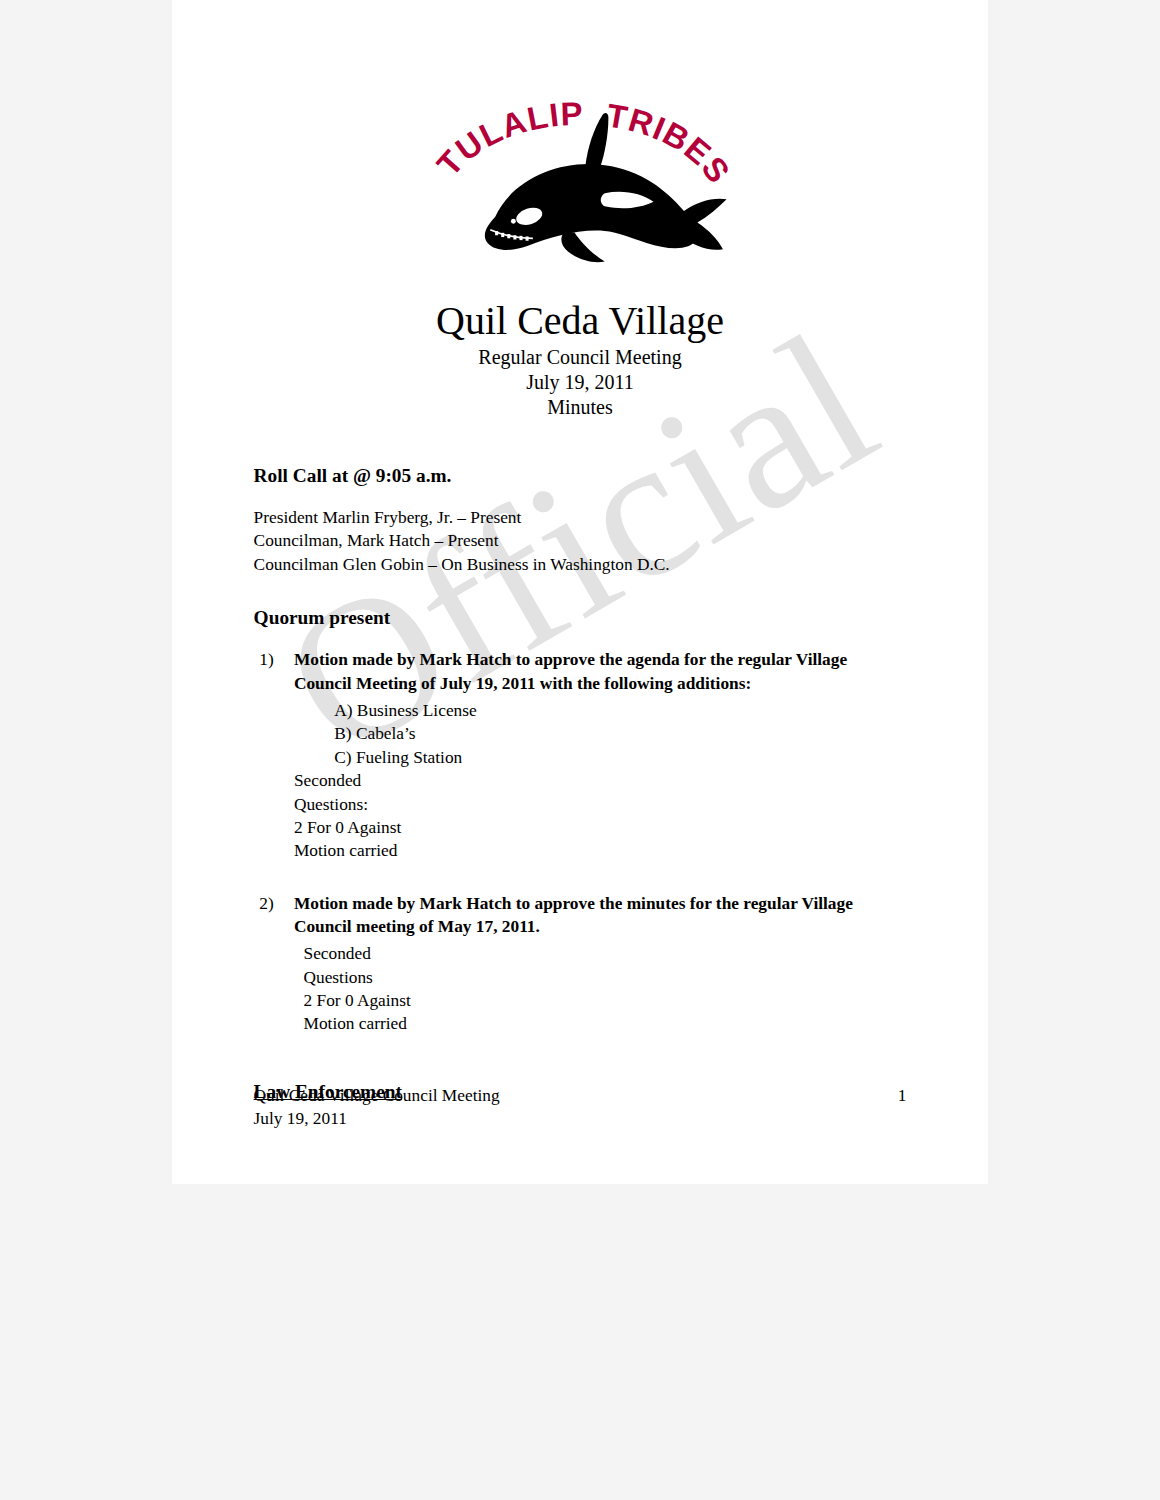Official
TULALIP TRIBES
Quil Ceda Village
Regular Council Meeting
July 19, 2011
Minutes
Roll Call at @ 9:05 a.m.
President Marlin Fryberg, Jr. – Present
Councilman, Mark Hatch – Present
Councilman Glen Gobin – On Business in Washington D.C.
Quorum present
Motion made by Mark Hatch to approve the agenda for the regular Village Council Meeting of July 19, 2011 with the following additions:
A) Business License
B) Cabela’s
C) Fueling Station
Seconded
Questions:
2 For 0 Against
Motion carried
Motion made by Mark Hatch to approve the minutes for the regular Village Council meeting of May 17, 2011.
Seconded
Questions
2 For 0 Against
Motion carried
Law Enforcement
Quil Ceda Village Council Meeting
July 19, 2011
1